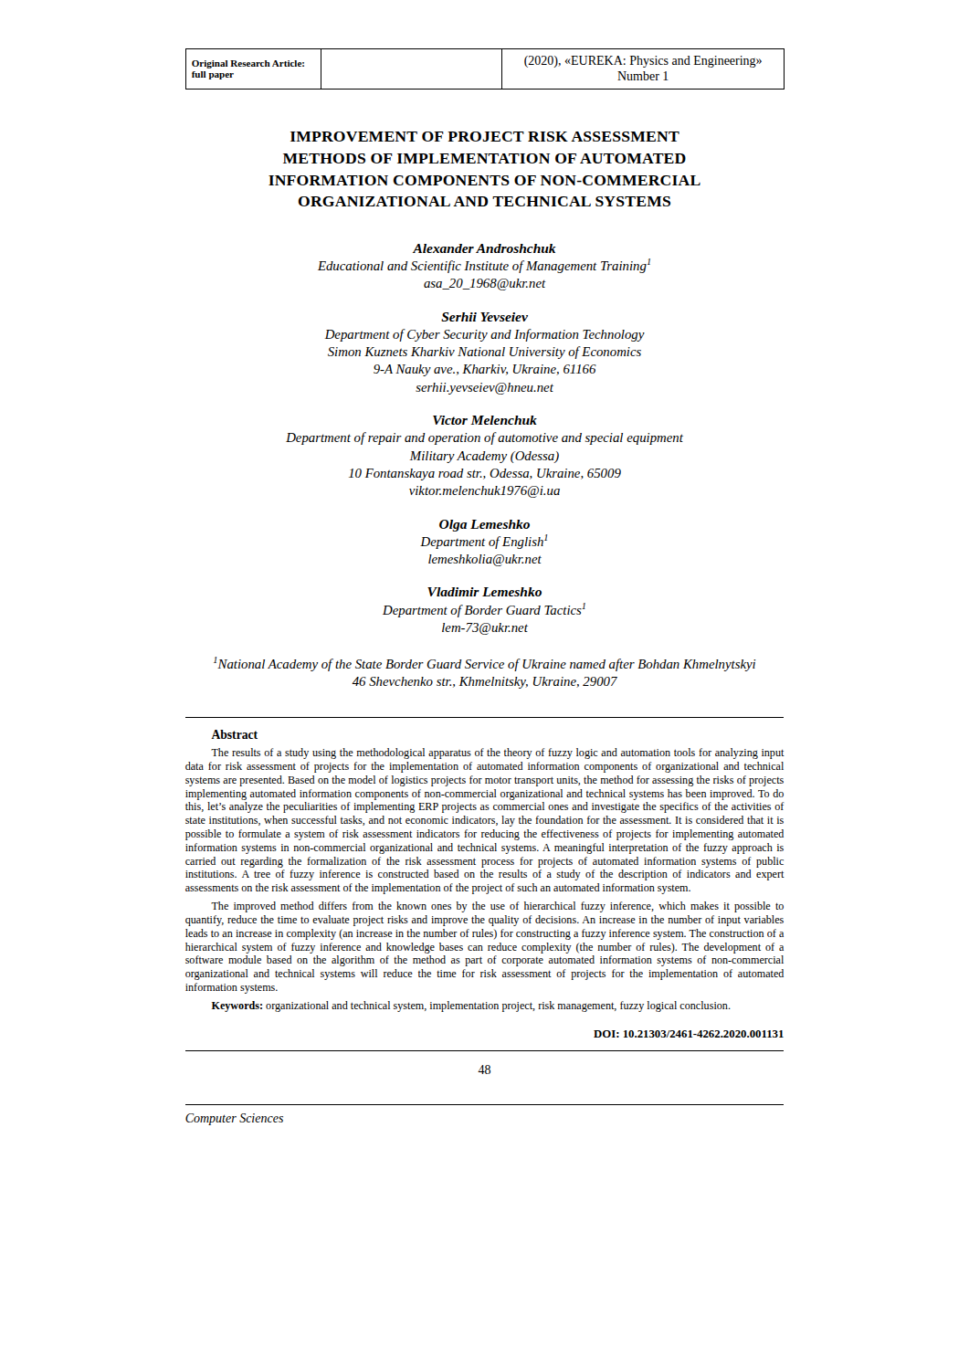Original Research Article:
full paper
(2020), «EUREKA: Physics and Engineering» Number 1
Improvement of project risk assessment
methods of implementation of automated
information components of non-commercial
organizational and technical systems
Alexander Androshchuk
Educational and Scientific Institute of Management Training1
asa_20_1968@ukr.net
Serhii Yevseiev
Department of Cyber Security and Information Technology
Simon Kuznets Kharkiv National University of Economics
9-A Nauky ave., Kharkiv, Ukraine, 61166
serhii.yevseiev@hneu.net
Victor Melenchuk
Department of repair and operation of automotive and special equipment
Military Academy (Odessa)
10 Fontanskaya road str., Odessa, Ukraine, 65009
viktor.melenchuk1976@i.ua
Olga Lemeshko
Department of English1
lemeshkolia@ukr.net
Vladimir Lemeshko
Department of Border Guard Tactics1
lem-73@ukr.net
1National Academy of the State Border Guard Service of Ukraine named after Bohdan Khmelnytskyi
46 Shevchenko str., Khmelnitsky, Ukraine, 29007
Abstract
The results of a study using the methodological apparatus of the theory of fuzzy logic and automation tools for analyzing input data for risk assessment of projects for the implementation of automated information components of organizational and technical systems are presented. Based on the model of logistics projects for motor transport units, the method for assessing the risks of projects implementing automated information components of non-commercial organizational and technical systems has been improved. To do this, let’s analyze the peculiarities of implementing ERP projects as commercial ones and investigate the specifics of the activities of state institutions, when successful tasks, and not economic indicators, lay the foundation for the assessment. It is considered that it is possible to formulate a system of risk assessment indicators for reducing the effectiveness of projects for implementing automated information systems in non-commercial organizational and technical systems. A meaningful interpretation of the fuzzy approach is carried out regarding the formalization of the risk assessment process for projects of automated information systems of public institutions. A tree of fuzzy inference is constructed based on the results of a study of the description of indicators and expert assessments on the risk assessment of the implementation of the project of such an automated information system.
The improved method differs from the known ones by the use of hierarchical fuzzy inference, which makes it possible to quantify, reduce the time to evaluate project risks and improve the quality of decisions. An increase in the number of input variables leads to an increase in complexity (an increase in the number of rules) for constructing a fuzzy inference system. The construction of a hierarchical system of fuzzy inference and knowledge bases can reduce complexity (the number of rules). The development of a software module based on the algorithm of the method as part of corporate automated information systems of non-commercial organizational and technical systems will reduce the time for risk assessment of projects for the implementation of automated information systems.
Keywords: organizational and technical system, implementation project, risk management, fuzzy logical conclusion.
DOI: 10.21303/2461-4262.2020.001131
48
Computer Sciences